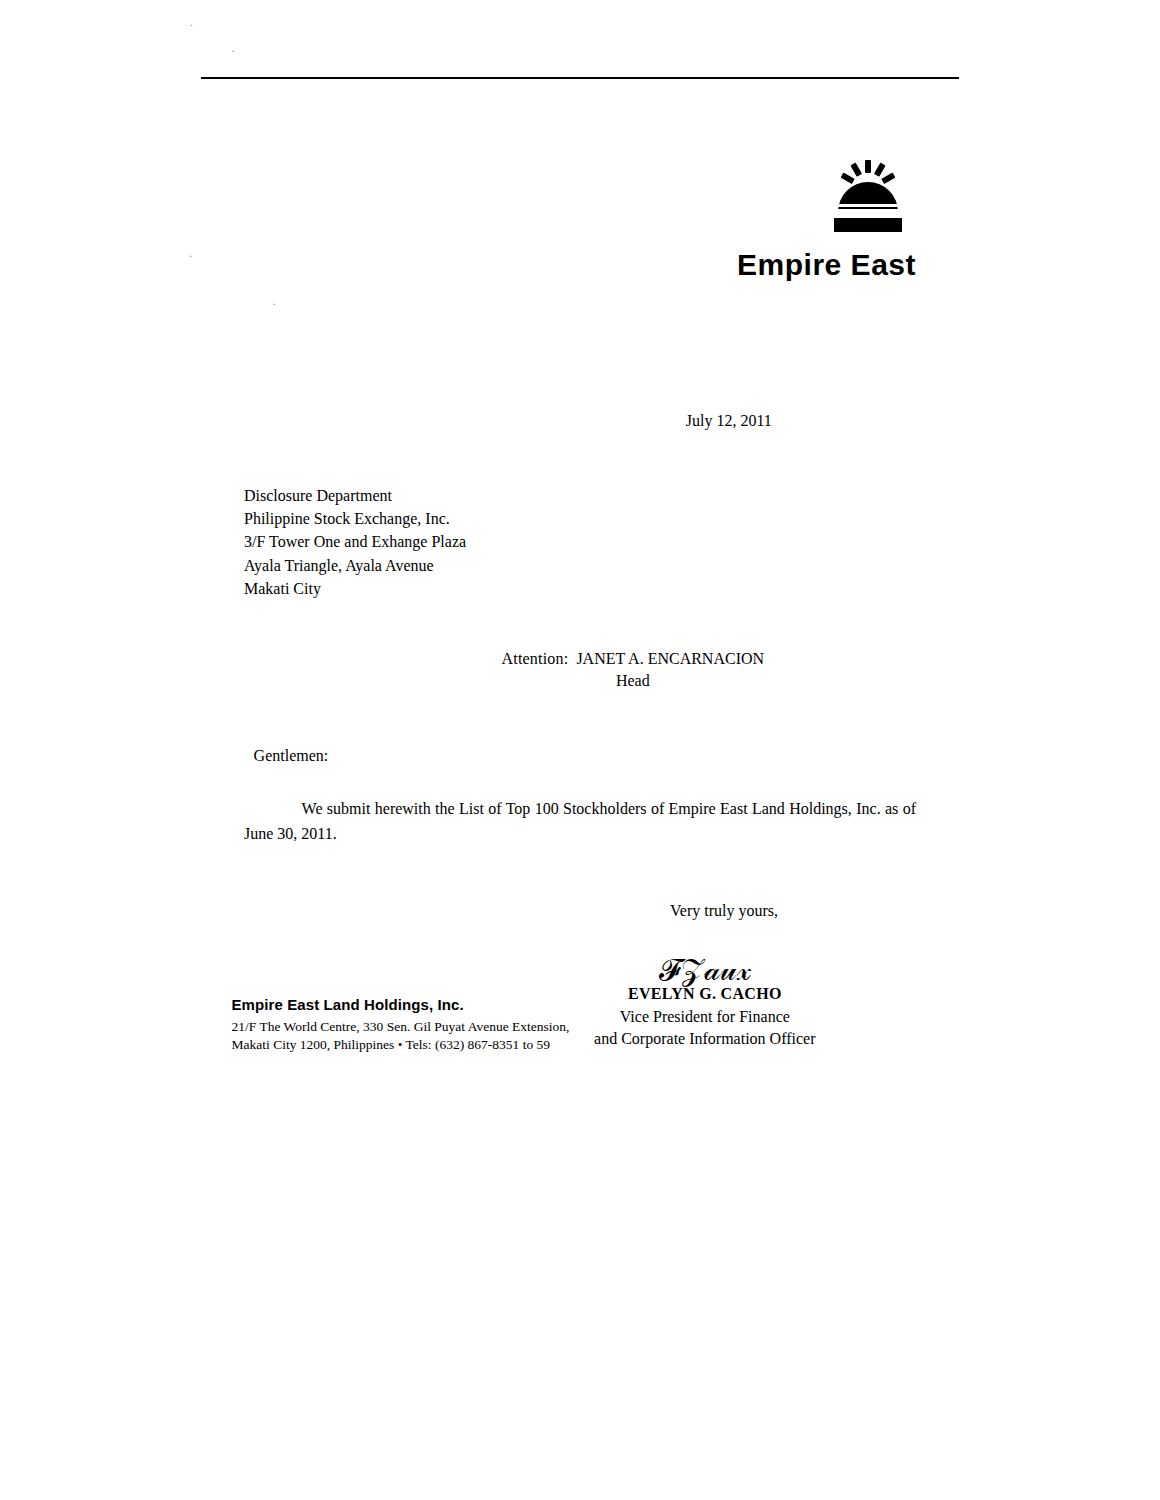· . . .
Empire East
July 12, 2011
Disclosure Department
Philippine Stock Exchange, Inc.
3/F Tower One and Exhange Plaza
Ayala Triangle, Ayala Avenue
Makati City
Attention: JANET A. ENCARNACION
Head
Gentlemen:
We submit herewith the List of Top 100 Stockholders of Empire East Land Holdings, Inc. as of June 30, 2011.
Very truly yours,
𝓕𝒵𝒶𝓊𝓍
EVELYN G. CACHO
Vice President for Finance
and Corporate Information Officer
Empire East Land Holdings, Inc.
21/F The World Centre, 330 Sen. Gil Puyat Avenue Extension,
Makati City 1200, Philippines • Tels: (632) 867-8351 to 59